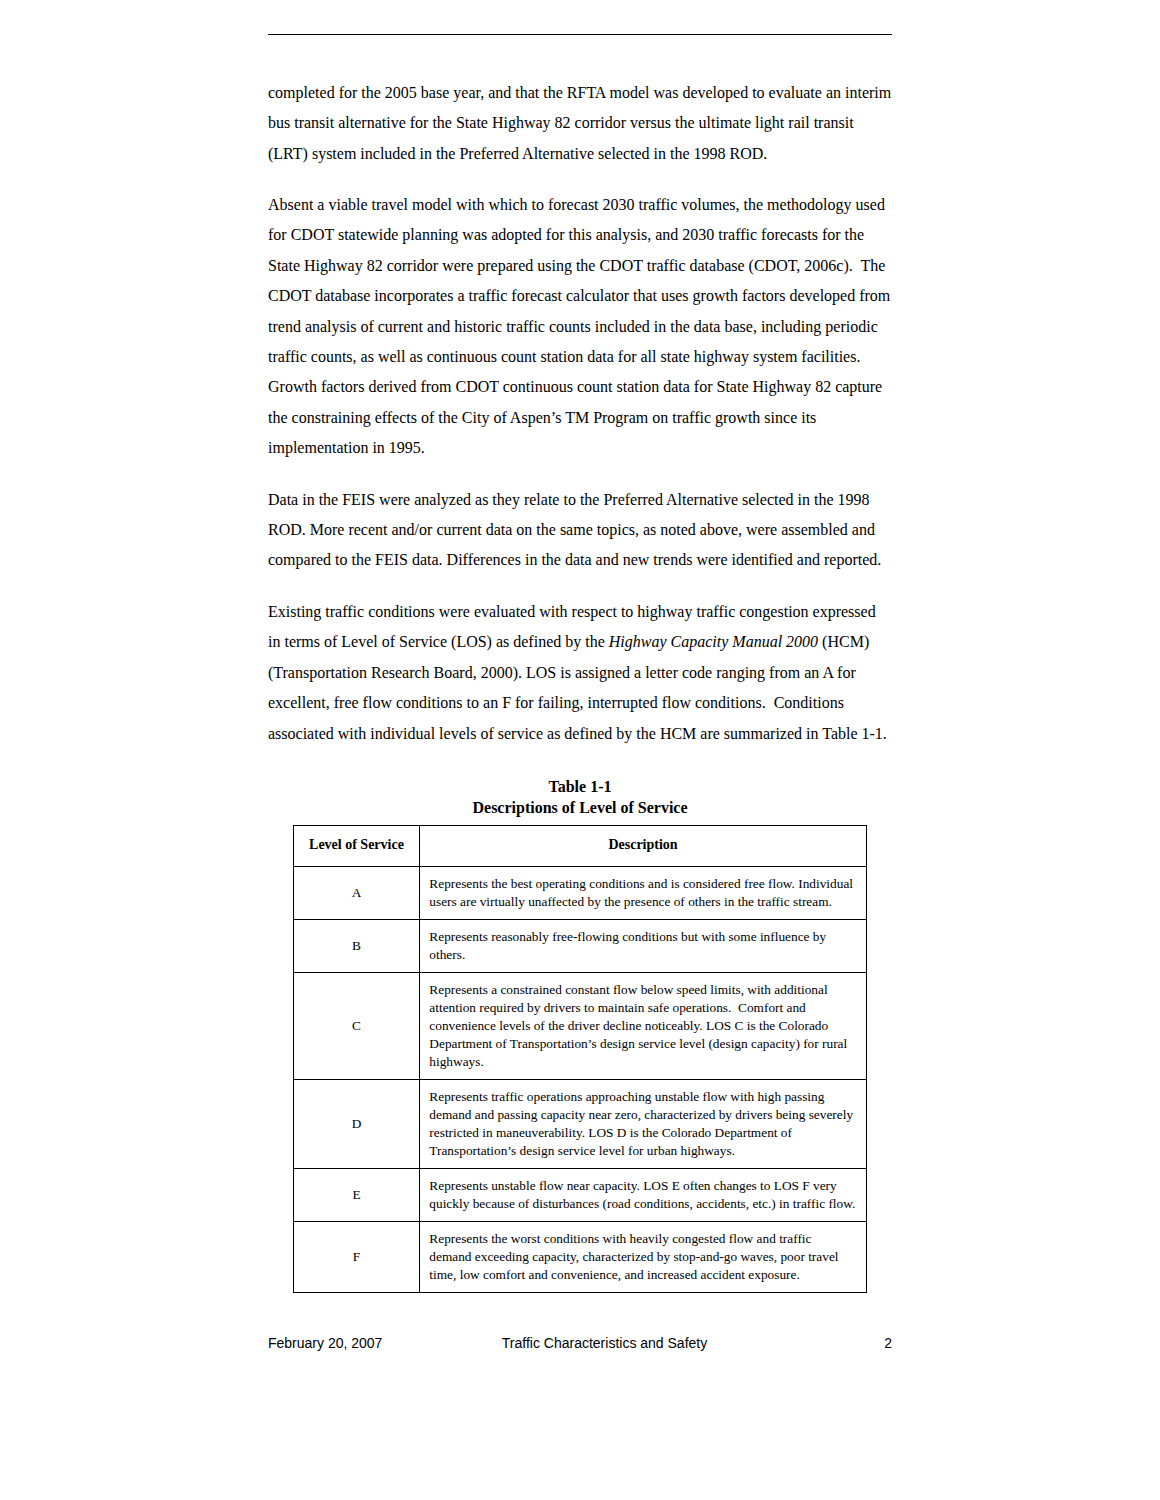completed for the 2005 base year, and that the RFTA model was developed to evaluate an interim bus transit alternative for the State Highway 82 corridor versus the ultimate light rail transit (LRT) system included in the Preferred Alternative selected in the 1998 ROD.
Absent a viable travel model with which to forecast 2030 traffic volumes, the methodology used for CDOT statewide planning was adopted for this analysis, and 2030 traffic forecasts for the State Highway 82 corridor were prepared using the CDOT traffic database (CDOT, 2006c). The CDOT database incorporates a traffic forecast calculator that uses growth factors developed from trend analysis of current and historic traffic counts included in the data base, including periodic traffic counts, as well as continuous count station data for all state highway system facilities. Growth factors derived from CDOT continuous count station data for State Highway 82 capture the constraining effects of the City of Aspen’s TM Program on traffic growth since its implementation in 1995.
Data in the FEIS were analyzed as they relate to the Preferred Alternative selected in the 1998 ROD. More recent and/or current data on the same topics, as noted above, were assembled and compared to the FEIS data. Differences in the data and new trends were identified and reported.
Existing traffic conditions were evaluated with respect to highway traffic congestion expressed in terms of Level of Service (LOS) as defined by the Highway Capacity Manual 2000 (HCM) (Transportation Research Board, 2000). LOS is assigned a letter code ranging from an A for excellent, free flow conditions to an F for failing, interrupted flow conditions. Conditions associated with individual levels of service as defined by the HCM are summarized in Table 1-1.
Table 1-1
Descriptions of Level of Service
| Level of Service | Description |
| --- | --- |
| A | Represents the best operating conditions and is considered free flow. Individual users are virtually unaffected by the presence of others in the traffic stream. |
| B | Represents reasonably free-flowing conditions but with some influence by others. |
| C | Represents a constrained constant flow below speed limits, with additional attention required by drivers to maintain safe operations. Comfort and convenience levels of the driver decline noticeably. LOS C is the Colorado Department of Transportation’s design service level (design capacity) for rural highways. |
| D | Represents traffic operations approaching unstable flow with high passing demand and passing capacity near zero, characterized by drivers being severely restricted in maneuverability. LOS D is the Colorado Department of Transportation’s design service level for urban highways. |
| E | Represents unstable flow near capacity. LOS E often changes to LOS F very quickly because of disturbances (road conditions, accidents, etc.) in traffic flow. |
| F | Represents the worst conditions with heavily congested flow and traffic demand exceeding capacity, characterized by stop-and-go waves, poor travel time, low comfort and convenience, and increased accident exposure. |
February 20, 2007 Traffic Characteristics and Safety 2